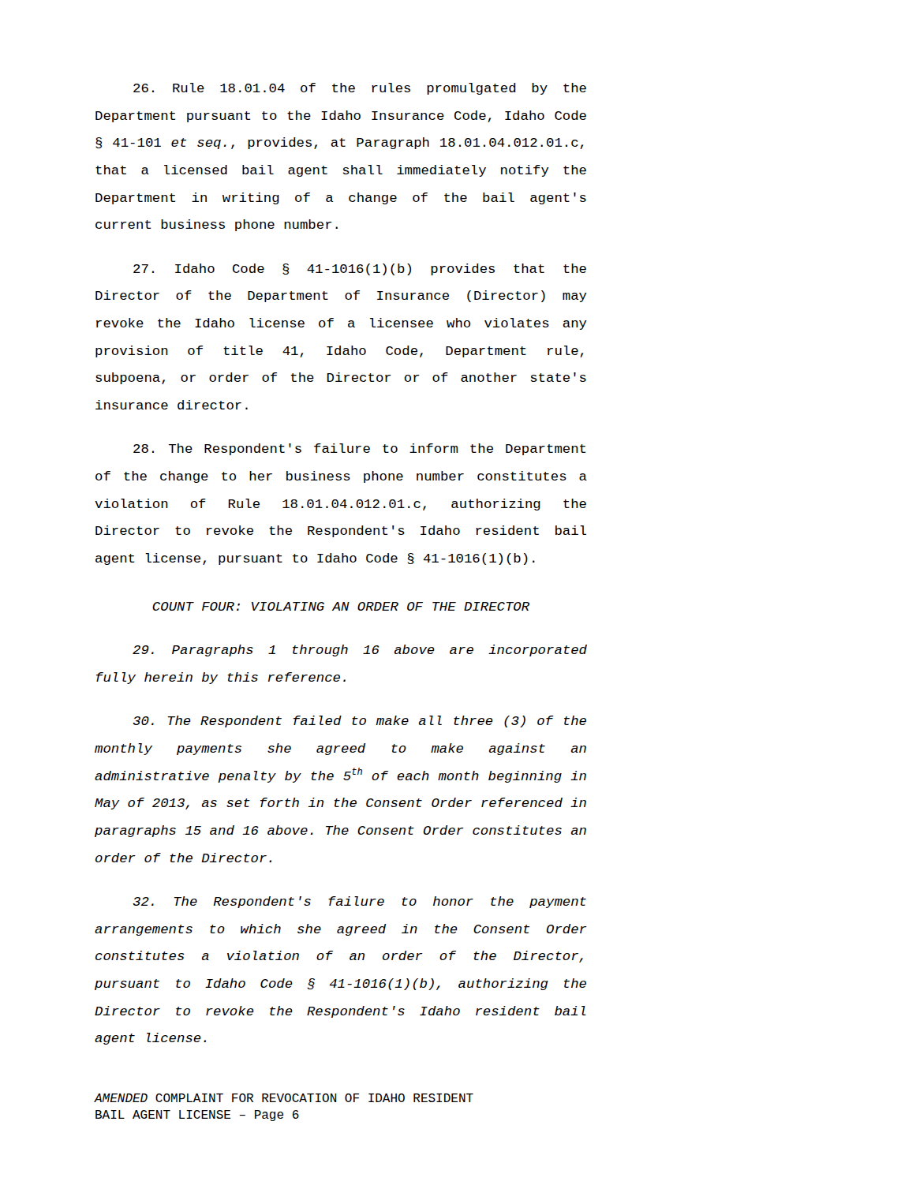26. Rule 18.01.04 of the rules promulgated by the Department pursuant to the Idaho Insurance Code, Idaho Code § 41-101 et seq., provides, at Paragraph 18.01.04.012.01.c, that a licensed bail agent shall immediately notify the Department in writing of a change of the bail agent's current business phone number.
27. Idaho Code § 41-1016(1)(b) provides that the Director of the Department of Insurance (Director) may revoke the Idaho license of a licensee who violates any provision of title 41, Idaho Code, Department rule, subpoena, or order of the Director or of another state's insurance director.
28. The Respondent's failure to inform the Department of the change to her business phone number constitutes a violation of Rule 18.01.04.012.01.c, authorizing the Director to revoke the Respondent's Idaho resident bail agent license, pursuant to Idaho Code § 41-1016(1)(b).
COUNT FOUR: VIOLATING AN ORDER OF THE DIRECTOR
29. Paragraphs 1 through 16 above are incorporated fully herein by this reference.
30. The Respondent failed to make all three (3) of the monthly payments she agreed to make against an administrative penalty by the 5th of each month beginning in May of 2013, as set forth in the Consent Order referenced in paragraphs 15 and 16 above. The Consent Order constitutes an order of the Director.
32. The Respondent's failure to honor the payment arrangements to which she agreed in the Consent Order constitutes a violation of an order of the Director, pursuant to Idaho Code § 41-1016(1)(b), authorizing the Director to revoke the Respondent's Idaho resident bail agent license.
AMENDED COMPLAINT FOR REVOCATION OF IDAHO RESIDENT
BAIL AGENT LICENSE – Page 6